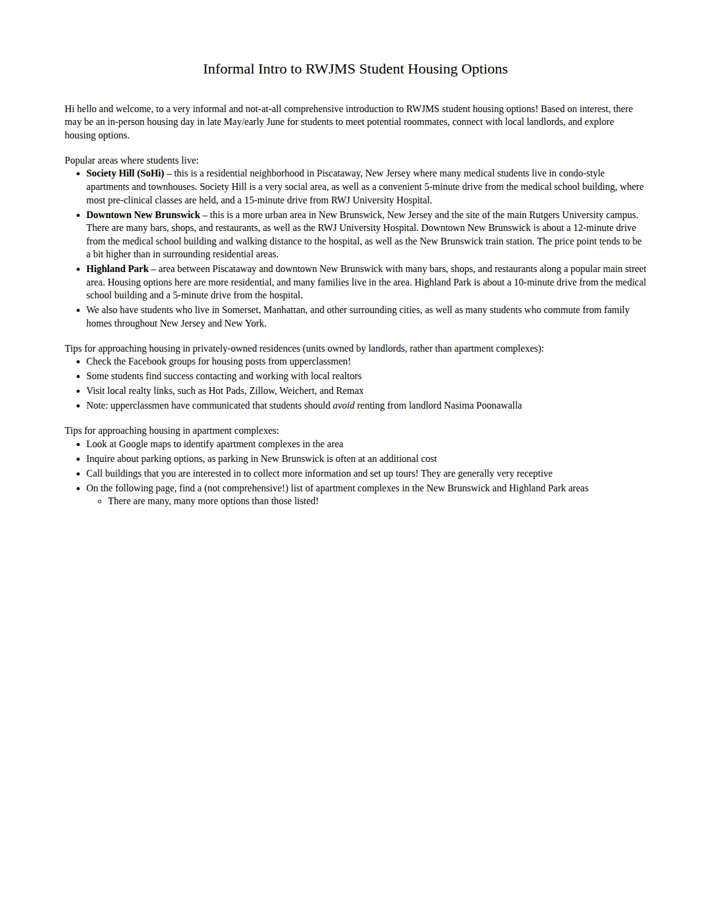Informal Intro to RWJMS Student Housing Options
Hi hello and welcome, to a very informal and not-at-all comprehensive introduction to RWJMS student housing options! Based on interest, there may be an in-person housing day in late May/early June for students to meet potential roommates, connect with local landlords, and explore housing options.
Popular areas where students live:
Society Hill (SoHi) – this is a residential neighborhood in Piscataway, New Jersey where many medical students live in condo-style apartments and townhouses. Society Hill is a very social area, as well as a convenient 5-minute drive from the medical school building, where most pre-clinical classes are held, and a 15-minute drive from RWJ University Hospital.
Downtown New Brunswick – this is a more urban area in New Brunswick, New Jersey and the site of the main Rutgers University campus. There are many bars, shops, and restaurants, as well as the RWJ University Hospital. Downtown New Brunswick is about a 12-minute drive from the medical school building and walking distance to the hospital, as well as the New Brunswick train station. The price point tends to be a bit higher than in surrounding residential areas.
Highland Park – area between Piscataway and downtown New Brunswick with many bars, shops, and restaurants along a popular main street area. Housing options here are more residential, and many families live in the area. Highland Park is about a 10-minute drive from the medical school building and a 5-minute drive from the hospital.
We also have students who live in Somerset, Manhattan, and other surrounding cities, as well as many students who commute from family homes throughout New Jersey and New York.
Tips for approaching housing in privately-owned residences (units owned by landlords, rather than apartment complexes):
Check the Facebook groups for housing posts from upperclassmen!
Some students find success contacting and working with local realtors
Visit local realty links, such as Hot Pads, Zillow, Weichert, and Remax
Note: upperclassmen have communicated that students should avoid renting from landlord Nasima Poonawalla
Tips for approaching housing in apartment complexes:
Look at Google maps to identify apartment complexes in the area
Inquire about parking options, as parking in New Brunswick is often at an additional cost
Call buildings that you are interested in to collect more information and set up tours! They are generally very receptive
On the following page, find a (not comprehensive!) list of apartment complexes in the New Brunswick and Highland Park areas
There are many, many more options than those listed!